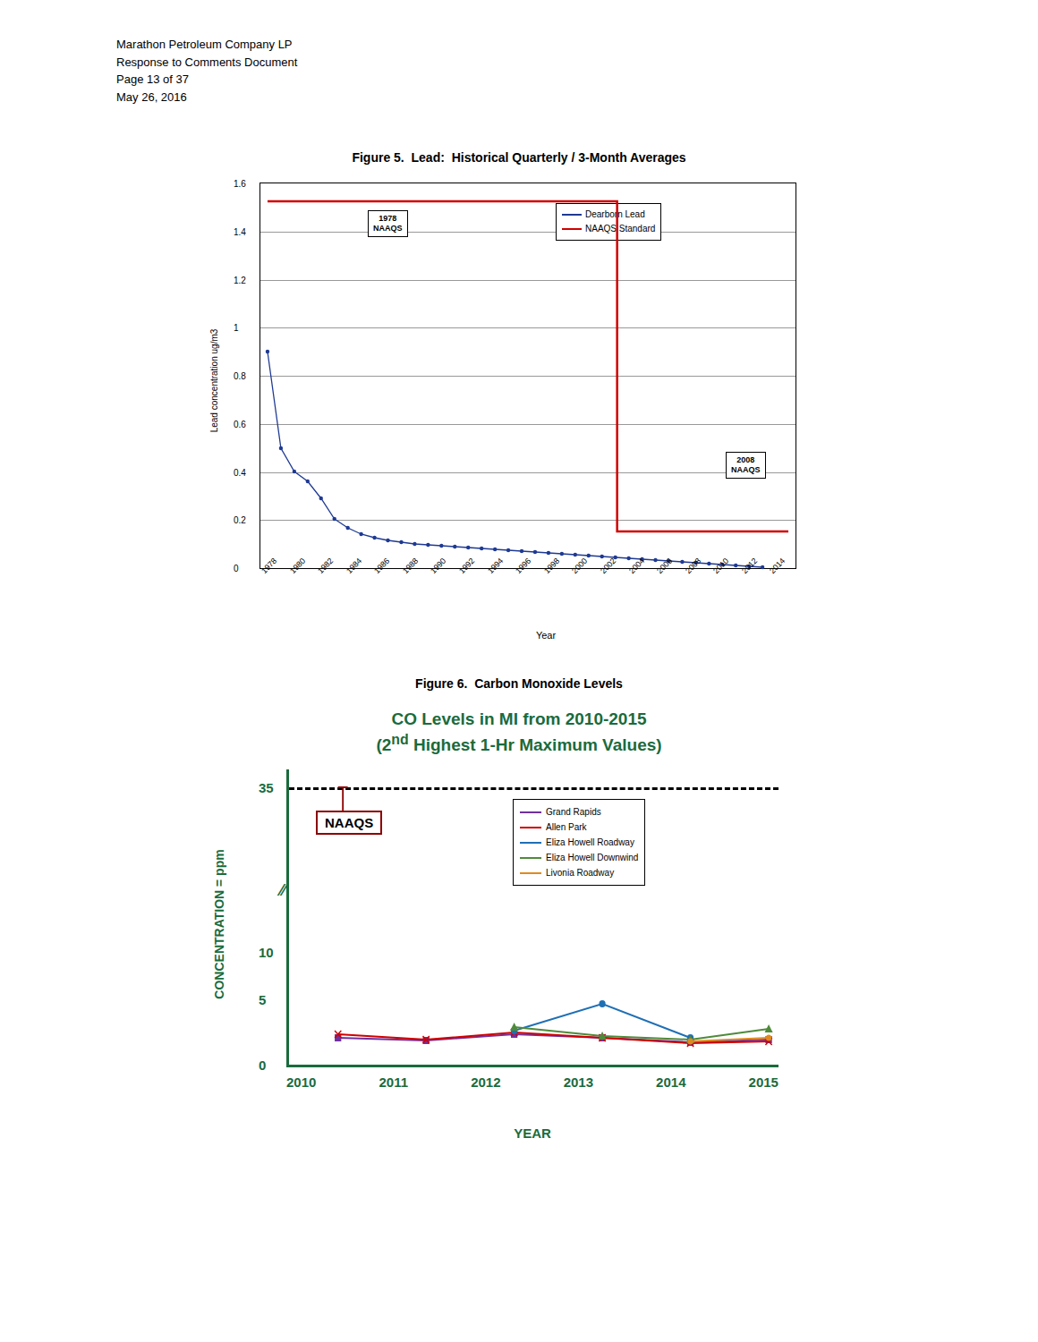Marathon Petroleum Company LP
Response to Comments Document
Page 13 of 37
May 26, 2016
Figure 5. Lead: Historical Quarterly / 3-Month Averages
Lead concentration ug/m3
1.6
1.4
1.2
1
0.8
0.6
0.4
0.2
0
Dearborn Lead
NAAQS Standard
1978
NAAQS
2008
NAAQS
1978 1980 1982 1984 1986 1988 1990 1992 1994 1996 1998 2000 2002 2004 2006 2008 2010 2012 2014
Year
Figure 6. Carbon Monoxide Levels
CO Levels in MI from 2010-2015
(2nd Highest 1-Hr Maximum Values)
CONCENTRATION = ppm
35
10
5
0
⁄⁄
NAAQS
Grand Rapids
Allen Park
Eliza Howell Roadway
Eliza Howell Downwind
Livonia Roadway
2010 2011 2012 2013 2014 2015
YEAR